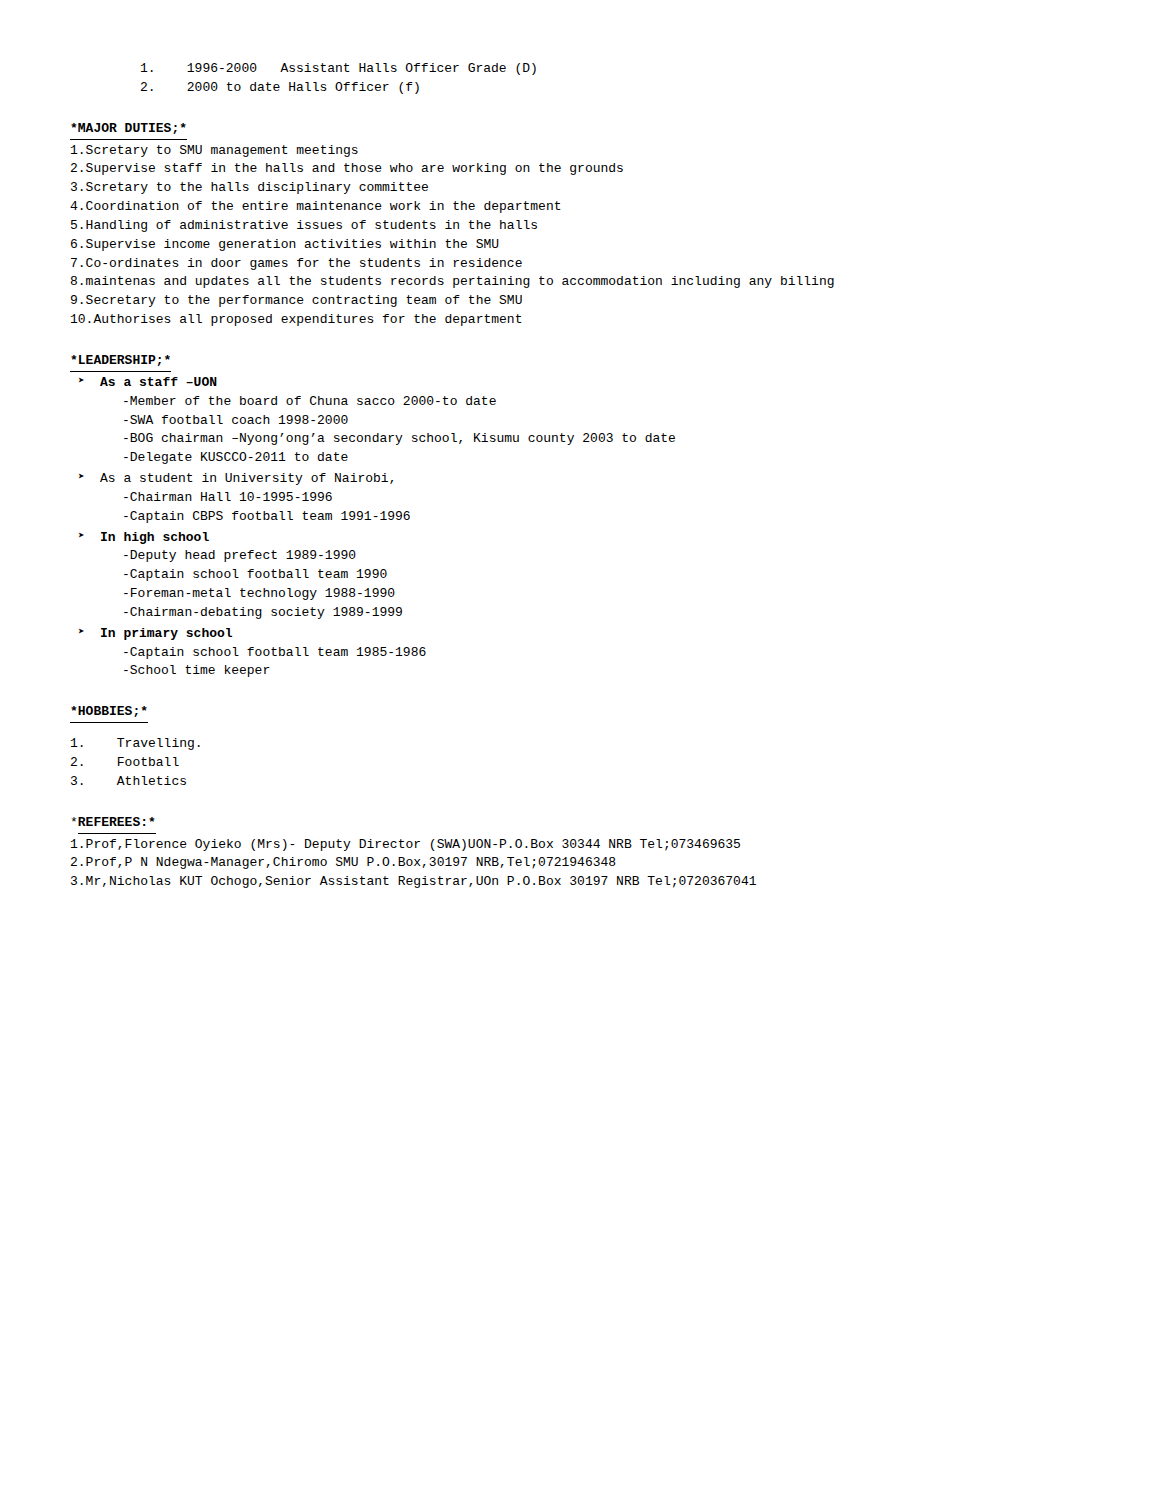1. 1996-2000 Assistant Halls Officer Grade (D)
2. 2000 to date Halls Officer (f)
*MAJOR DUTIES;*
1.Scretary to SMU management meetings
2.Supervise staff in the halls and those who are working on the grounds
3.Scretary to the halls disciplinary committee
4.Coordination of the entire maintenance work in the department
5.Handling of administrative issues of students in the halls
6.Supervise income generation activities within the SMU
7.Co-ordinates in door games for the students in residence
8.maintenas and updates all the students records pertaining to accommodation including any billing
9.Secretary to the performance contracting team of the SMU
10.Authorises all proposed expenditures for the department
*LEADERSHIP;*
As a staff –UON
-Member of the board of Chuna sacco 2000-to date
-SWA football coach 1998-2000
-BOG chairman –Nyong’ong’a secondary school, Kisumu county 2003 to date
-Delegate KUSCCO-2011 to date
As a student in University of Nairobi,
-Chairman Hall 10-1995-1996
-Captain CBPS football team 1991-1996
In high school
-Deputy head prefect 1989-1990
-Captain school football team 1990
-Foreman-metal technology 1988-1990
-Chairman-debating society 1989-1999
In primary school
-Captain school football team 1985-1986
-School time keeper
*HOBBIES;*
1. Travelling.
2. Football
3. Athletics
*
REFEREES:*
1.Prof,Florence Oyieko (Mrs)- Deputy Director (SWA)UON-P.O.Box 30344 NRB Tel;073469635
2.Prof,P N Ndegwa-Manager,Chiromo SMU P.O.Box,30197 NRB,Tel;0721946348
3.Mr,Nicholas KUT Ochogo,Senior Assistant Registrar,UOn P.O.Box 30197 NRB Tel;0720367041